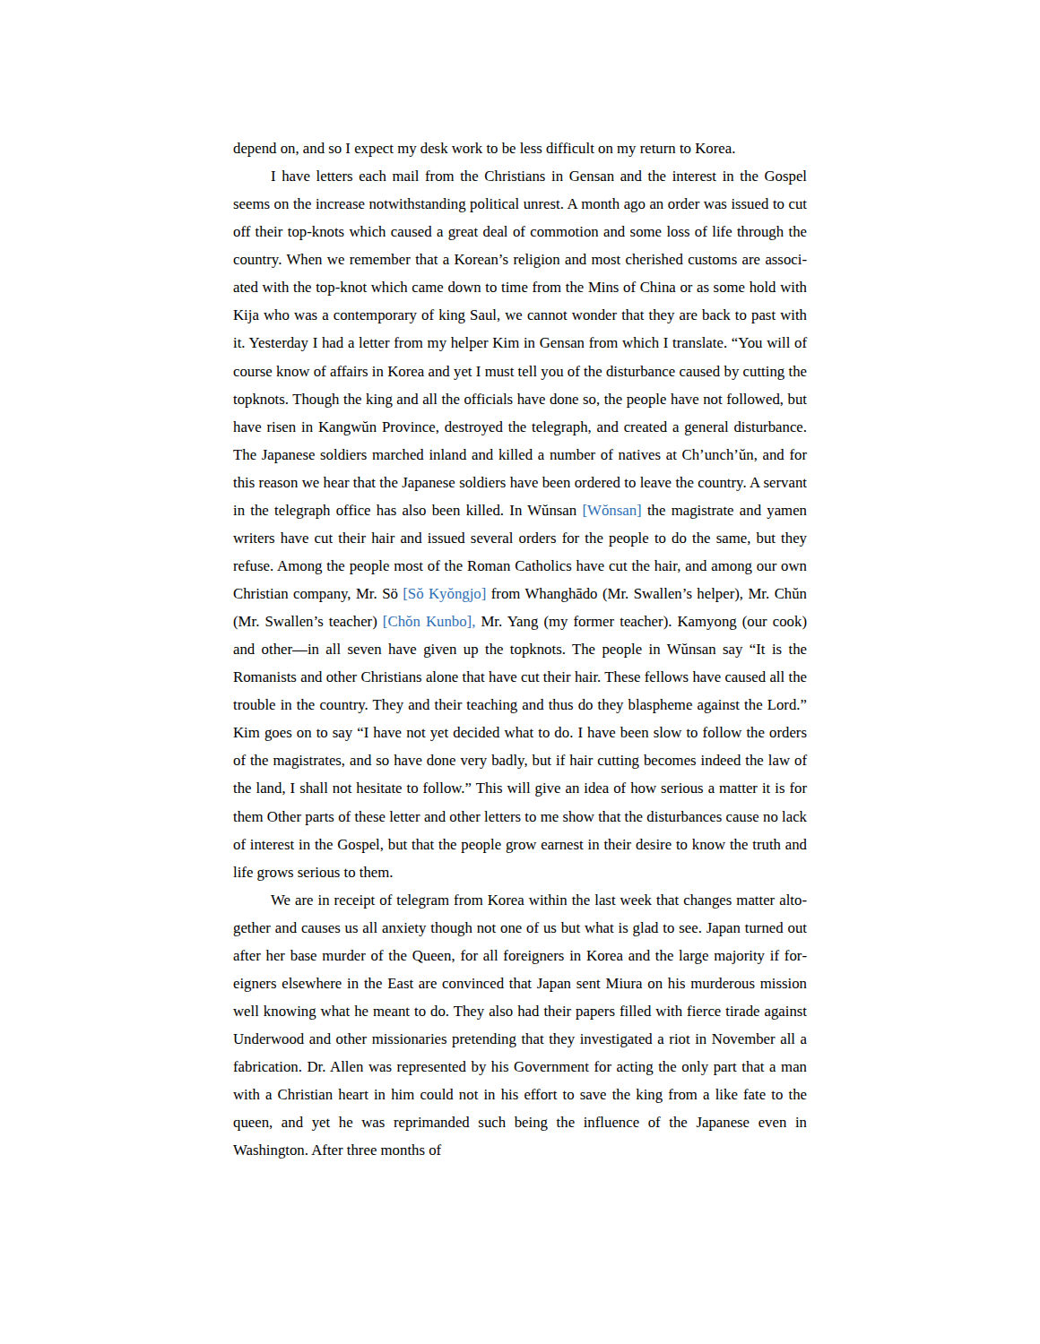depend on, and so I expect my desk work to be less difficult on my return to Korea.
I have letters each mail from the Christians in Gensan and the interest in the Gospel seems on the increase notwithstanding political unrest. A month ago an order was issued to cut off their top-knots which caused a great deal of commotion and some loss of life through the country. When we remember that a Korean’s religion and most cherished customs are associated with the top-knot which came down to time from the Mins of China or as some hold with Kija who was a contemporary of king Saul, we cannot wonder that they are back to past with it. Yesterday I had a letter from my helper Kim in Gensan from which I translate. “You will of course know of affairs in Korea and yet I must tell you of the disturbance caused by cutting the topknots. Though the king and all the officials have done so, the people have not followed, but have risen in Kangwŭn Province, destroyed the telegraph, and created a general disturbance. The Japanese soldiers marched inland and killed a number of natives at Ch’unch’ŭn, and for this reason we hear that the Japanese soldiers have been ordered to leave the country. A servant in the telegraph office has also been killed. In Wŭnsan [Wŏnsan] the magistrate and yamen writers have cut their hair and issued several orders for the people to do the same, but they refuse. Among the people most of the Roman Catholics have cut the hair, and among our own Christian company, Mr. Sö [Sŏ Kyŏngjo] from Whanghādo (Mr. Swallen’s helper), Mr. Chŭn (Mr. Swallen’s teacher) [Chŏn Kunbo], Mr. Yang (my former teacher). Kamyong (our cook) and other—in all seven have given up the topknots. The people in Wŭnsan say “It is the Romanists and other Christians alone that have cut their hair. These fellows have caused all the trouble in the country. They and their teaching and thus do they blaspheme against the Lord.” Kim goes on to say “I have not yet decided what to do. I have been slow to follow the orders of the magistrates, and so have done very badly, but if hair cutting becomes indeed the law of the land, I shall not hesitate to follow.” This will give an idea of how serious a matter it is for them Other parts of these letter and other letters to me show that the disturbances cause no lack of interest in the Gospel, but that the people grow earnest in their desire to know the truth and life grows serious to them.
We are in receipt of telegram from Korea within the last week that changes matter altogether and causes us all anxiety though not one of us but what is glad to see. Japan turned out after her base murder of the Queen, for all foreigners in Korea and the large majority if foreigners elsewhere in the East are convinced that Japan sent Miura on his murderous mission well knowing what he meant to do. They also had their papers filled with fierce tirade against Underwood and other missionaries pretending that they investigated a riot in November all a fabrication. Dr. Allen was represented by his Government for acting the only part that a man with a Christian heart in him could not in his effort to save the king from a like fate to the queen, and yet he was reprimanded such being the influence of the Japanese even in Washington. After three months of